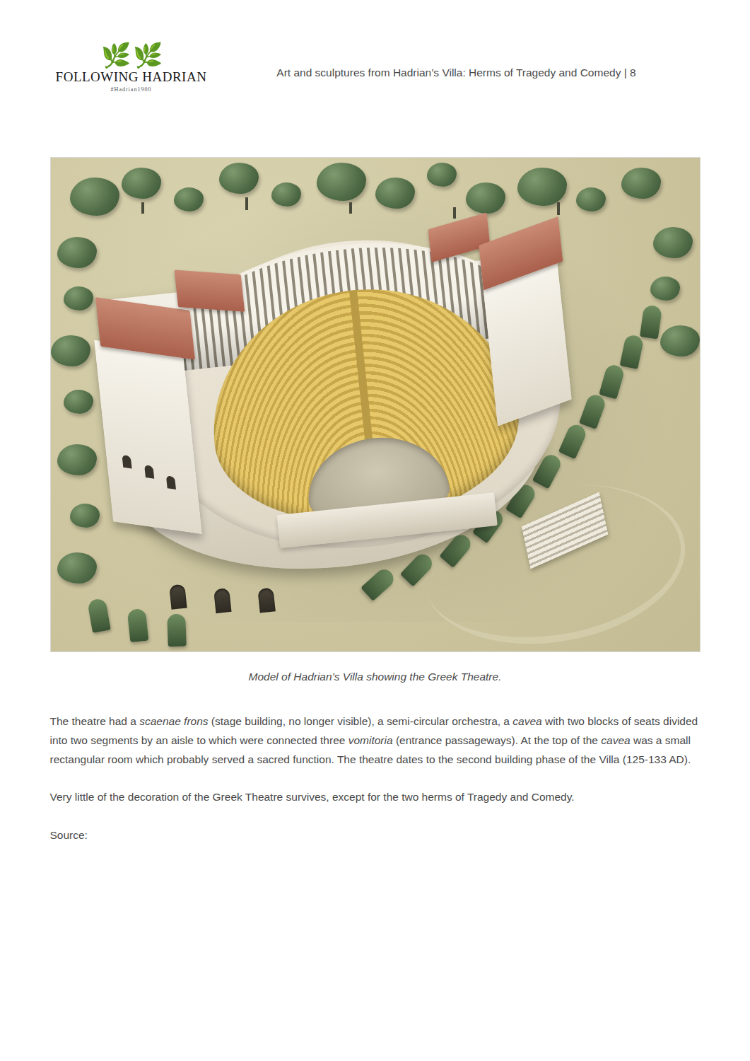🌿 🌿
FOLLOWING HADRIAN
#Hadrian1900
Art and sculptures from Hadrian’s Villa: Herms of Tragedy and Comedy | 8
Model of Hadrian’s Villa showing the Greek Theatre.
The theatre had a scaenae frons (stage building, no longer visible), a semi-circular orchestra, a cavea with two blocks of seats divided into two segments by an aisle to which were connected three vomitoria (entrance passageways). At the top of the cavea was a small rectangular room which probably served a sacred function. The theatre dates to the second building phase of the Villa (125-133 AD).
Very little of the decoration of the Greek Theatre survives, except for the two herms of Tragedy and Comedy.
Source: